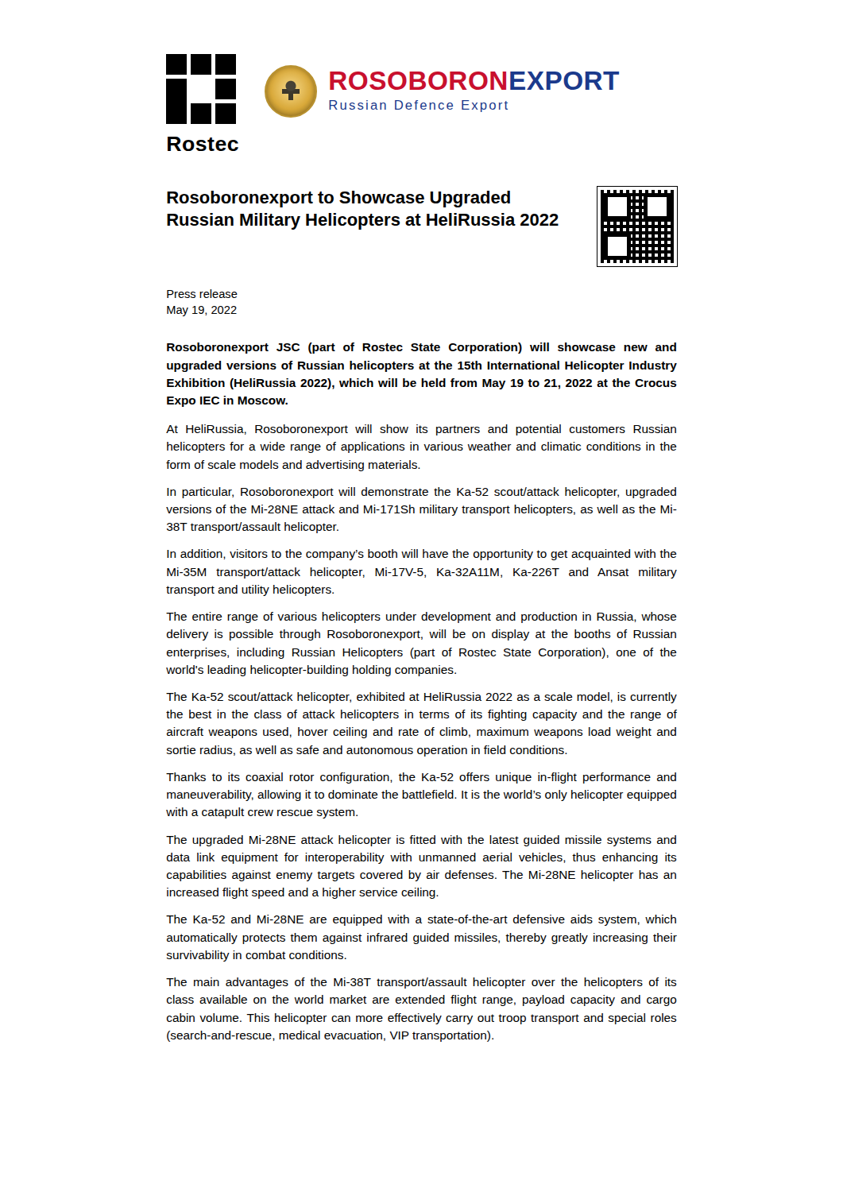Rostec
ROSOBORON EXPORT
Russian Defence Export
Rosoboronexport to Showcase Upgraded
Russian Military Helicopters at HeliRussia 2022
Press release
May 19, 2022
Rosoboronexport JSC (part of Rostec State Corporation) will showcase new and upgraded versions of Russian helicopters at the 15th International Helicopter Industry Exhibition (HeliRussia 2022), which will be held from May 19 to 21, 2022 at the Crocus Expo IEC in Moscow.
At HeliRussia, Rosoboronexport will show its partners and potential customers Russian helicopters for a wide range of applications in various weather and climatic conditions in the form of scale models and advertising materials.
In particular, Rosoboronexport will demonstrate the Ka-52 scout/attack helicopter, upgraded versions of the Mi-28NE attack and Mi-171Sh military transport helicopters, as well as the Mi-38T transport/assault helicopter.
In addition, visitors to the company’s booth will have the opportunity to get acquainted with the Mi-35M transport/attack helicopter, Mi-17V-5, Ka-32A11M, Ka-226T and Ansat military transport and utility helicopters.
The entire range of various helicopters under development and production in Russia, whose delivery is possible through Rosoboronexport, will be on display at the booths of Russian enterprises, including Russian Helicopters (part of Rostec State Corporation), one of the world's leading helicopter-building holding companies.
The Ka-52 scout/attack helicopter, exhibited at HeliRussia 2022 as a scale model, is currently the best in the class of attack helicopters in terms of its fighting capacity and the range of aircraft weapons used, hover ceiling and rate of climb, maximum weapons load weight and sortie radius, as well as safe and autonomous operation in field conditions.
Thanks to its coaxial rotor configuration, the Ka-52 offers unique in-flight performance and maneuverability, allowing it to dominate the battlefield. It is the world’s only helicopter equipped with a catapult crew rescue system.
The upgraded Mi-28NE attack helicopter is fitted with the latest guided missile systems and data link equipment for interoperability with unmanned aerial vehicles, thus enhancing its capabilities against enemy targets covered by air defenses. The Mi-28NE helicopter has an increased flight speed and a higher service ceiling.
The Ka-52 and Mi-28NE are equipped with a state-of-the-art defensive aids system, which automatically protects them against infrared guided missiles, thereby greatly increasing their survivability in combat conditions.
The main advantages of the Mi-38T transport/assault helicopter over the helicopters of its class available on the world market are extended flight range, payload capacity and cargo cabin volume. This helicopter can more effectively carry out troop transport and special roles (search-and-rescue, medical evacuation, VIP transportation).